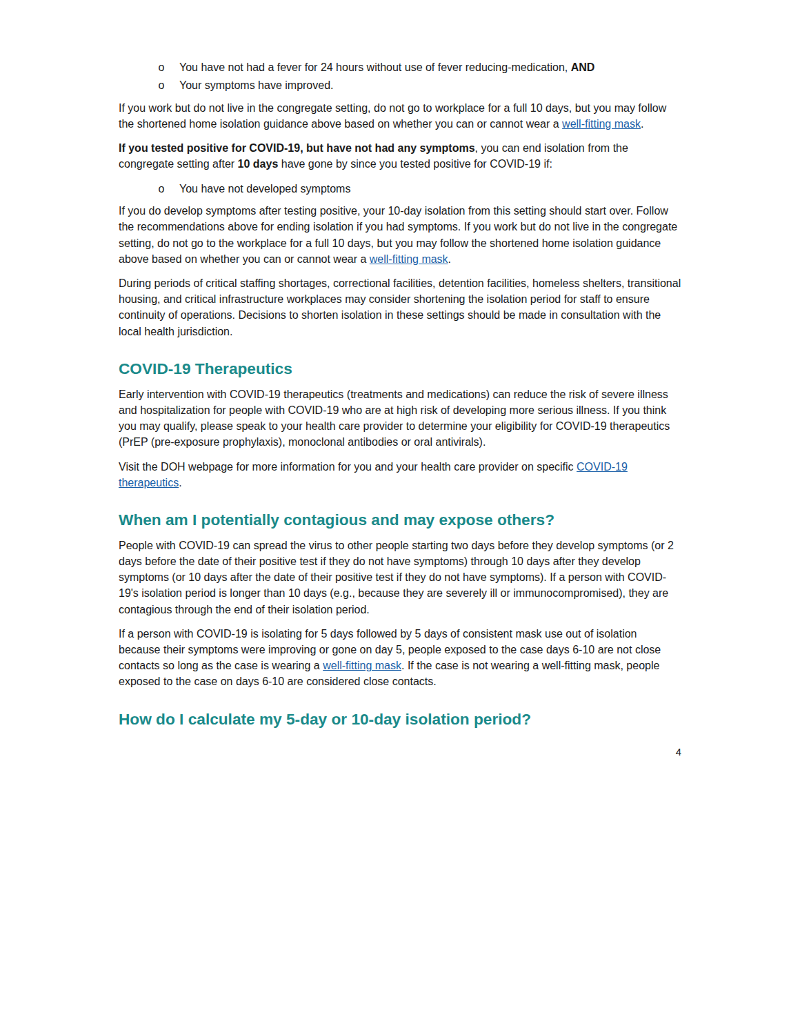You have not had a fever for 24 hours without use of fever reducing-medication, AND
Your symptoms have improved.
If you work but do not live in the congregate setting, do not go to workplace for a full 10 days, but you may follow the shortened home isolation guidance above based on whether you can or cannot wear a well-fitting mask.
If you tested positive for COVID-19, but have not had any symptoms, you can end isolation from the congregate setting after 10 days have gone by since you tested positive for COVID-19 if:
You have not developed symptoms
If you do develop symptoms after testing positive, your 10-day isolation from this setting should start over. Follow the recommendations above for ending isolation if you had symptoms. If you work but do not live in the congregate setting, do not go to the workplace for a full 10 days, but you may follow the shortened home isolation guidance above based on whether you can or cannot wear a well-fitting mask.
During periods of critical staffing shortages, correctional facilities, detention facilities, homeless shelters, transitional housing, and critical infrastructure workplaces may consider shortening the isolation period for staff to ensure continuity of operations. Decisions to shorten isolation in these settings should be made in consultation with the local health jurisdiction.
COVID-19 Therapeutics
Early intervention with COVID-19 therapeutics (treatments and medications) can reduce the risk of severe illness and hospitalization for people with COVID-19 who are at high risk of developing more serious illness. If you think you may qualify, please speak to your health care provider to determine your eligibility for COVID-19 therapeutics (PrEP (pre-exposure prophylaxis), monoclonal antibodies or oral antivirals).
Visit the DOH webpage for more information for you and your health care provider on specific COVID-19 therapeutics.
When am I potentially contagious and may expose others?
People with COVID-19 can spread the virus to other people starting two days before they develop symptoms (or 2 days before the date of their positive test if they do not have symptoms) through 10 days after they develop symptoms (or 10 days after the date of their positive test if they do not have symptoms). If a person with COVID-19's isolation period is longer than 10 days (e.g., because they are severely ill or immunocompromised), they are contagious through the end of their isolation period.
If a person with COVID-19 is isolating for 5 days followed by 5 days of consistent mask use out of isolation because their symptoms were improving or gone on day 5, people exposed to the case days 6-10 are not close contacts so long as the case is wearing a well-fitting mask. If the case is not wearing a well-fitting mask, people exposed to the case on days 6-10 are considered close contacts.
How do I calculate my 5-day or 10-day isolation period?
4